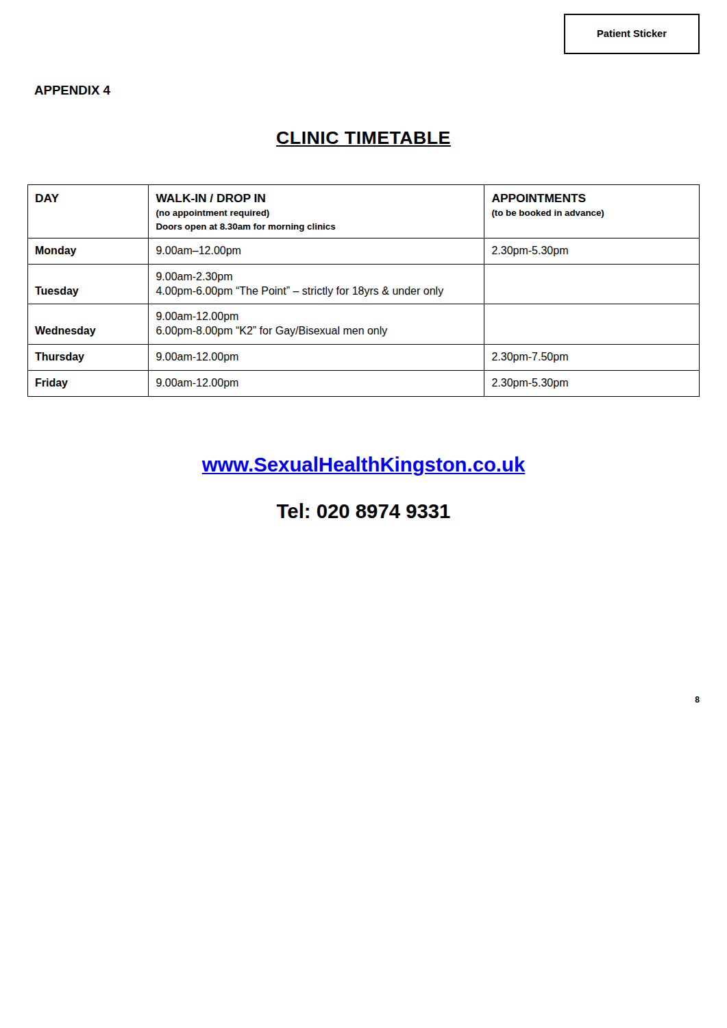Patient Sticker
APPENDIX 4
CLINIC TIMETABLE
| DAY | WALK-IN / DROP IN (no appointment required) Doors open at 8.30am for morning clinics | APPOINTMENTS (to be booked in advance) |
| --- | --- | --- |
| Monday | 9.00am–12.00pm | 2.30pm-5.30pm |
| Tuesday | 9.00am-2.30pm 4.00pm-6.00pm “The Point” – strictly for 18yrs & under only | |
| Wednesday | 9.00am-12.00pm 6.00pm-8.00pm “K2” for Gay/Bisexual men only | |
| Thursday | 9.00am-12.00pm | 2.30pm-7.50pm |
| Friday | 9.00am-12.00pm | 2.30pm-5.30pm |
www.SexualHealthKingston.co.uk
Tel: 020 8974 9331
8